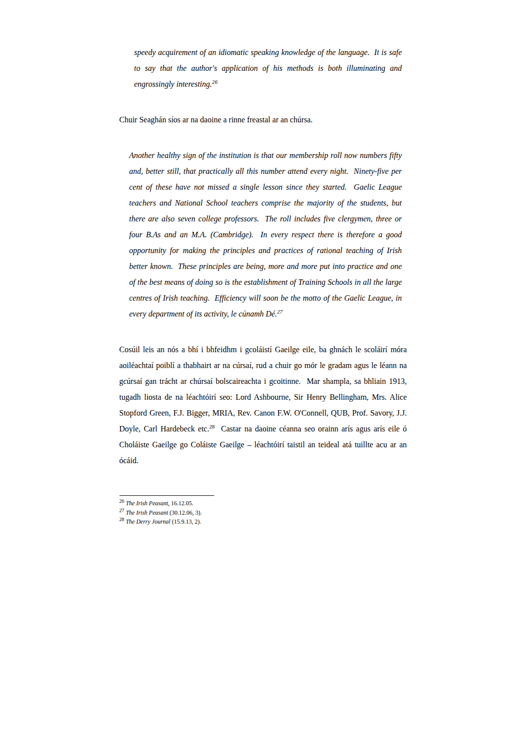speedy acquirement of an idiomatic speaking knowledge of the language. It is safe to say that the author's application of his methods is both illuminating and engrossingly interesting.26
Chuir Seaghán síos ar na daoine a rinne freastal ar an chúrsa.
Another healthy sign of the institution is that our membership roll now numbers fifty and, better still, that practically all this number attend every night. Ninety-five per cent of these have not missed a single lesson since they started. Gaelic League teachers and National School teachers comprise the majority of the students, but there are also seven college professors. The roll includes five clergymen, three or four B.As and an M.A. (Cambridge). In every respect there is therefore a good opportunity for making the principles and practices of rational teaching of Irish better known. These principles are being, more and more put into practice and one of the best means of doing so is the establishment of Training Schools in all the large centres of Irish teaching. Efficiency will soon be the motto of the Gaelic League, in every department of its activity, le cúnamh Dé.27
Cosúil leis an nós a bhí i bhfeidhm i gcoláistí Gaeilge eile, ba ghnách le scoláirí móra aoiléachtaí poiblí a thabhairt ar na cúrsaí, rud a chuir go mór le gradam agus le léann na gcúrsaí gan trácht ar chúrsaí bolscaireachta i gcoitinne. Mar shampla, sa bhliain 1913, tugadh liosta de na léachtóirí seo: Lord Ashbourne, Sir Henry Bellingham, Mrs. Alice Stopford Green, F.J. Bigger, MRIA, Rev. Canon F.W. O'Connell, QUB, Prof. Savory, J.J. Doyle, Carl Hardebeck etc.28 Castar na daoine céanna seo orainn arís agus arís eile ó Choláiste Gaeilge go Coláiste Gaeilge – léachtóirí taistil an teideal atá tuillte acu ar an ócáid.
26 The Irish Peasant, 16.12.05.
27 The Irish Peasant (30.12.06, 3).
28 The Derry Journal (15.9.13, 2).